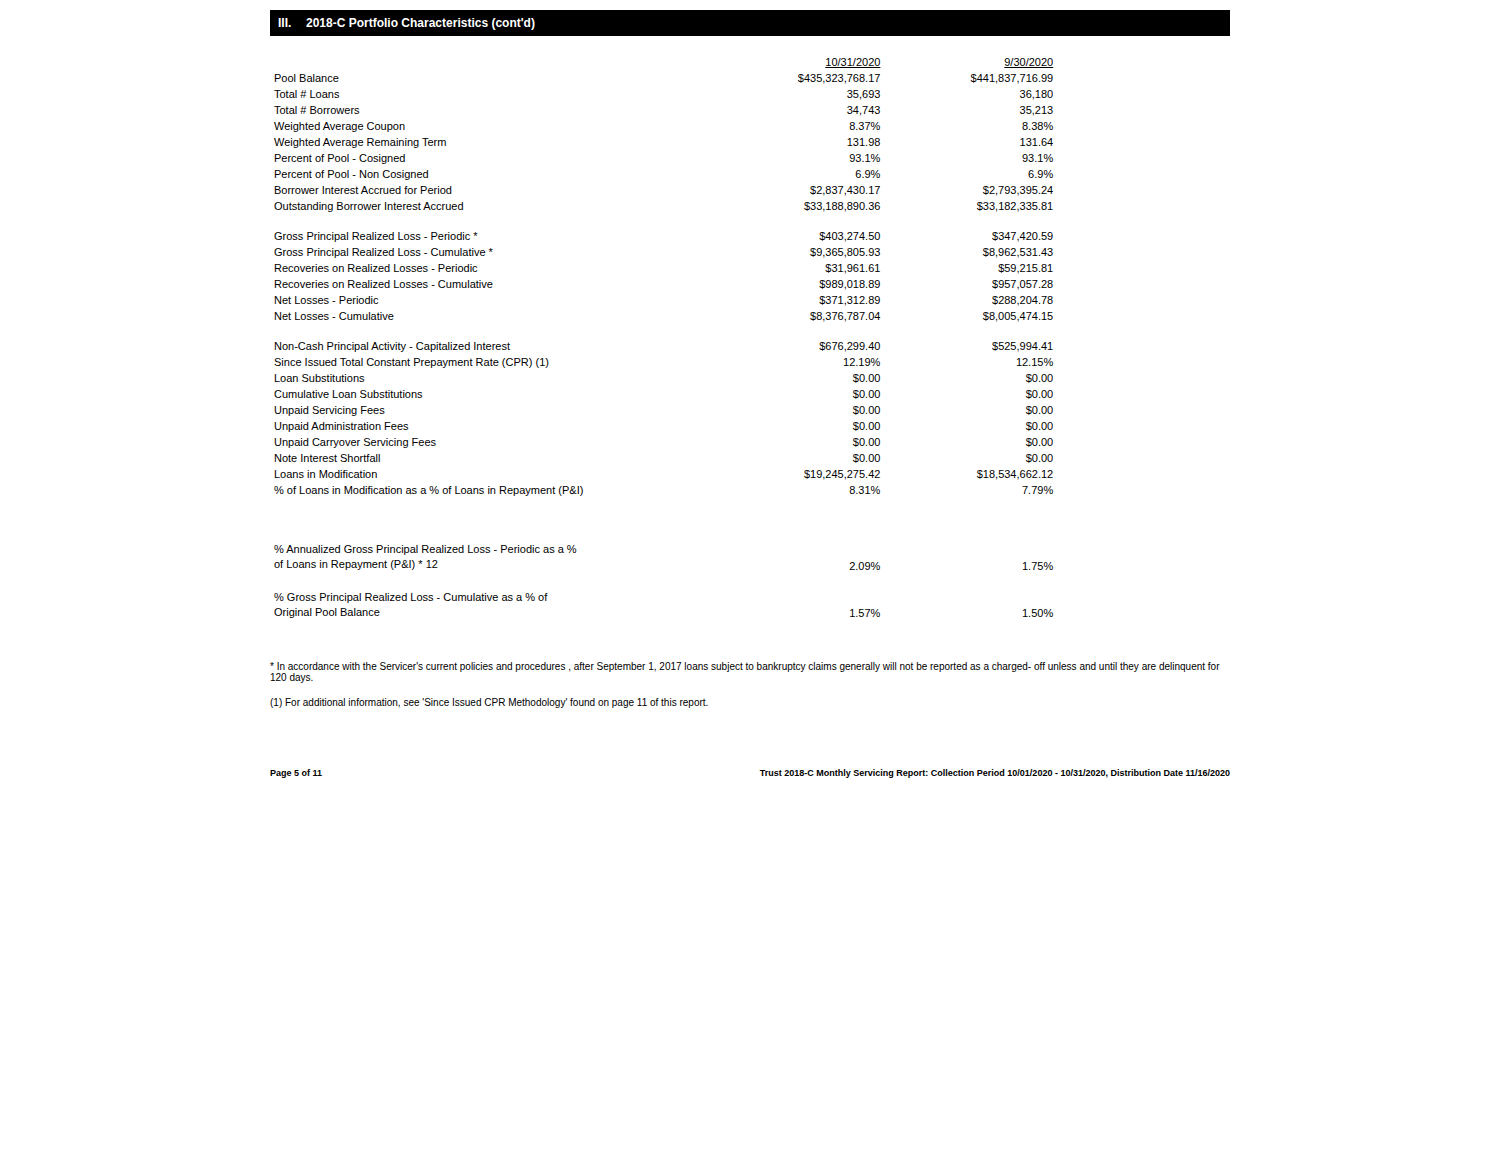III. 2018-C Portfolio Characteristics (cont'd)
| | 10/31/2020 | 9/30/2020 | |
| Pool Balance | $435,323,768.17 | $441,837,716.99 | |
| Total # Loans | 35,693 | 36,180 | |
| Total # Borrowers | 34,743 | 35,213 | |
| Weighted Average Coupon | 8.37% | 8.38% | |
| Weighted Average Remaining Term | 131.98 | 131.64 | |
| Percent of Pool - Cosigned | 93.1% | 93.1% | |
| Percent of Pool - Non Cosigned | 6.9% | 6.9% | |
| Borrower Interest Accrued for Period | $2,837,430.17 | $2,793,395.24 | |
| Outstanding Borrower Interest Accrued | $33,188,890.36 | $33,182,335.81 | |
| Gross Principal Realized Loss - Periodic * | $403,274.50 | $347,420.59 | |
| Gross Principal Realized Loss - Cumulative * | $9,365,805.93 | $8,962,531.43 | |
| Recoveries on Realized Losses - Periodic | $31,961.61 | $59,215.81 | |
| Recoveries on Realized Losses - Cumulative | $989,018.89 | $957,057.28 | |
| Net Losses - Periodic | $371,312.89 | $288,204.78 | |
| Net Losses - Cumulative | $8,376,787.04 | $8,005,474.15 | |
| Non-Cash Principal Activity - Capitalized Interest | $676,299.40 | $525,994.41 | |
| Since Issued Total Constant Prepayment Rate (CPR) (1) | 12.19% | 12.15% | |
| Loan Substitutions | $0.00 | $0.00 | |
| Cumulative Loan Substitutions | $0.00 | $0.00 | |
| Unpaid Servicing Fees | $0.00 | $0.00 | |
| Unpaid Administration Fees | $0.00 | $0.00 | |
| Unpaid Carryover Servicing Fees | $0.00 | $0.00 | |
| Note Interest Shortfall | $0.00 | $0.00 | |
| Loans in Modification | $19,245,275.42 | $18,534,662.12 | |
| % of Loans in Modification as a % of Loans in Repayment (P&I) | 8.31% | 7.79% | |
| % Annualized Gross Principal Realized Loss - Periodic as a % of Loans in Repayment (P&I) * 12 | 2.09% | 1.75% | |
| % Gross Principal Realized Loss - Cumulative as a % of Original Pool Balance | 1.57% | 1.50% | |
* In accordance with the Servicer's current policies and procedures , after September 1, 2017 loans subject to bankruptcy claims generally will not be reported as a charged- off unless and until they are delinquent for 120 days.
(1) For additional information, see 'Since Issued CPR Methodology' found on page 11 of this report.
Page 5 of 11
Trust 2018-C Monthly Servicing Report: Collection Period 10/01/2020 - 10/31/2020, Distribution Date 11/16/2020